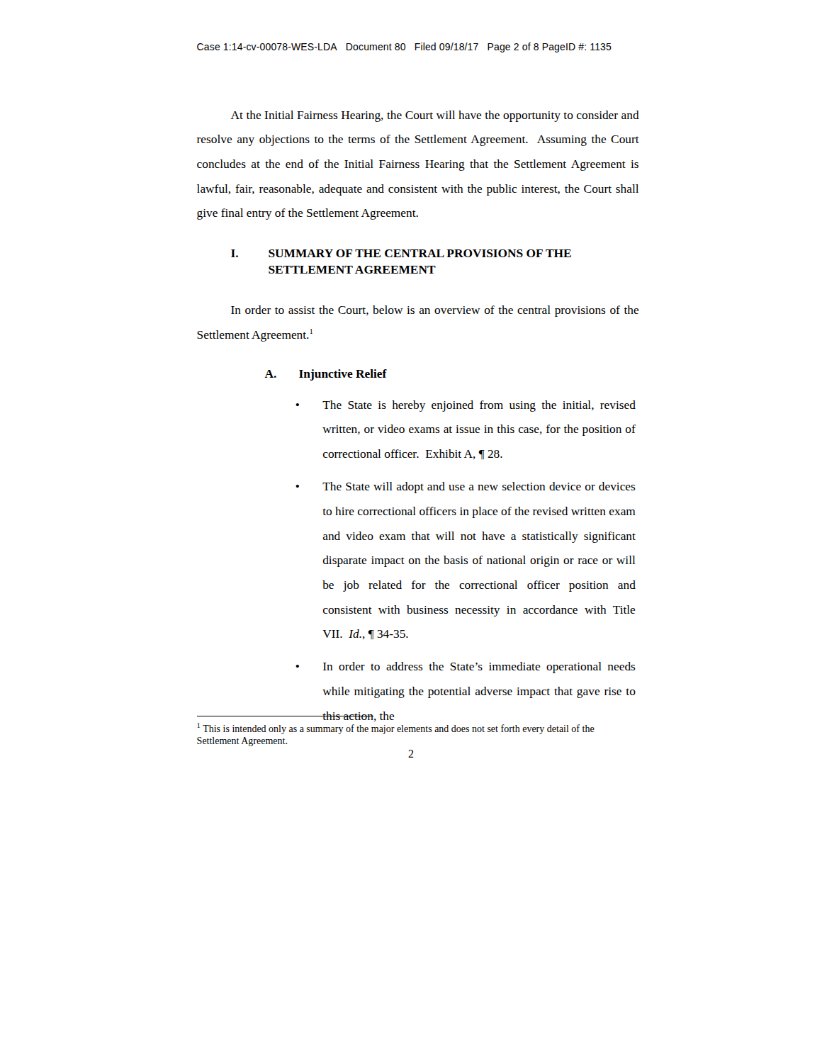Case 1:14-cv-00078-WES-LDA Document 80 Filed 09/18/17 Page 2 of 8 PageID #: 1135
At the Initial Fairness Hearing, the Court will have the opportunity to consider and resolve any objections to the terms of the Settlement Agreement. Assuming the Court concludes at the end of the Initial Fairness Hearing that the Settlement Agreement is lawful, fair, reasonable, adequate and consistent with the public interest, the Court shall give final entry of the Settlement Agreement.
I. SUMMARY OF THE CENTRAL PROVISIONS OF THE SETTLEMENT AGREEMENT
In order to assist the Court, below is an overview of the central provisions of the Settlement Agreement.1
A. Injunctive Relief
The State is hereby enjoined from using the initial, revised written, or video exams at issue in this case, for the position of correctional officer. Exhibit A, ¶ 28.
The State will adopt and use a new selection device or devices to hire correctional officers in place of the revised written exam and video exam that will not have a statistically significant disparate impact on the basis of national origin or race or will be job related for the correctional officer position and consistent with business necessity in accordance with Title VII. Id., ¶ 34-35.
In order to address the State’s immediate operational needs while mitigating the potential adverse impact that gave rise to this action, the
1 This is intended only as a summary of the major elements and does not set forth every detail of the Settlement Agreement.
2